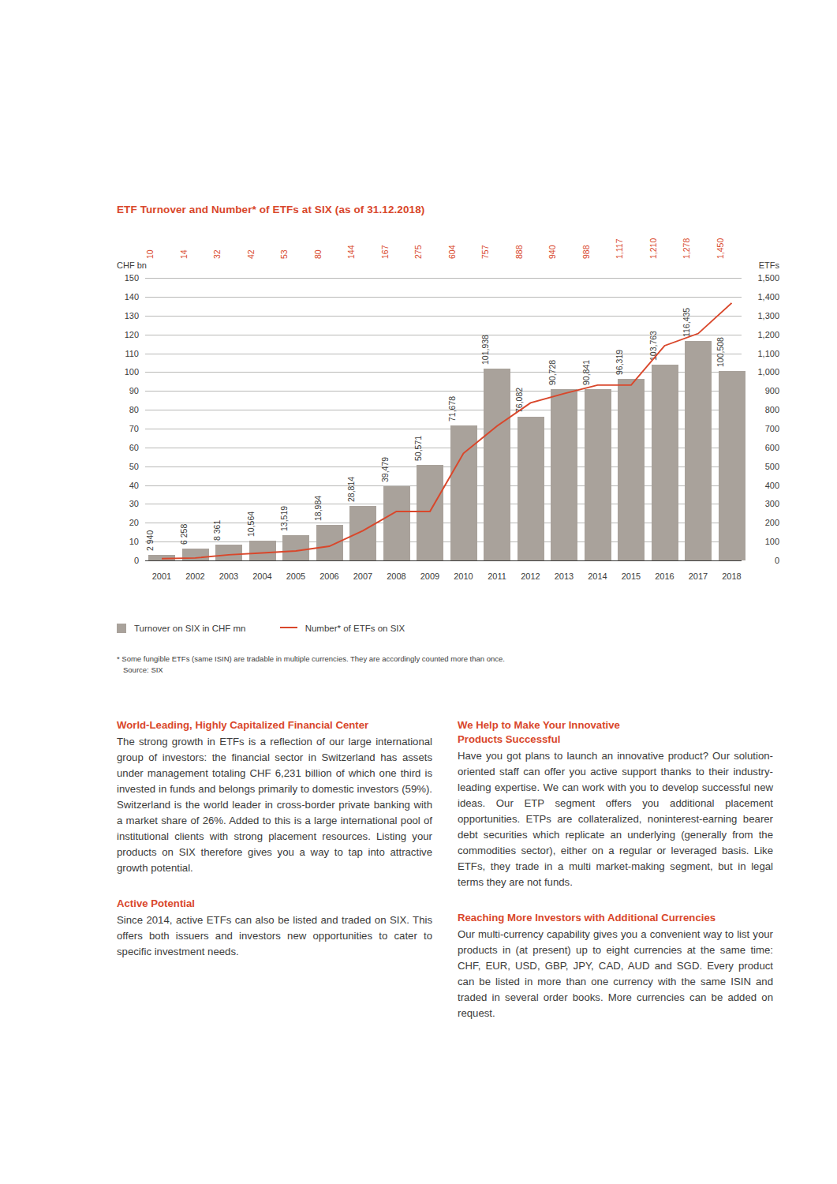ETF Turnover and Number* of ETFs at SIX (as of 31.12.2018)
CHF bn
ETFs
150
140
130
120
110
100
90
80
70
60
50
40
30
20
10
0
1,500
1,400
1,300
1,200
1,100
1,000
900
800
700
600
500
400
300
200
100
0
2 940
6 258
8 361
10,564
13,519
18,984
28,814
39,479
50,571
71,678
101,938
76,082
90,728
90,841
96,319
103,763
116,435
100,508
10
14
32
42
53
80
144
167
275
604
757
888
940
988
1,117
1,210
1,278
1,450
2001
2002
2003
2004
2005
2006
2007
2008
2009
2010
2011
2012
2013
2014
2015
2016
2017
2018
Turnover on SIX in CHF mn Number* of ETFs on SIX
* Some fungible ETFs (same ISIN) are tradable in multiple currencies. They are accordingly counted more than once. Source: SIX
World-Leading, Highly Capitalized Financial Center
The strong growth in ETFs is a reflection of our large international group of investors: the financial sector in Switzerland has assets under management totaling CHF 6,231 billion of which one third is invested in funds and belongs primarily to domestic investors (59%). Switzerland is the world leader in cross-border private banking with a market share of 26%. Added to this is a large international pool of institutional clients with strong placement resources. Listing your products on SIX therefore gives you a way to tap into attractive growth potential.
Active Potential
Since 2014, active ETFs can also be listed and traded on SIX. This offers both issuers and investors new opportunities to cater to specific investment needs.
We Help to Make Your Innovative
Products Successful
Have you got plans to launch an innovative product? Our solution-oriented staff can offer you active support thanks to their industry-leading expertise. We can work with you to develop successful new ideas. Our ETP segment offers you additional placement opportunities. ETPs are collateralized, noninterest-earning bearer debt securities which replicate an underlying (generally from the commodities sector), either on a regular or leveraged basis. Like ETFs, they trade in a multi market-making segment, but in legal terms they are not funds.
Reaching More Investors with Additional Currencies
Our multi-currency capability gives you a convenient way to list your products in (at present) up to eight currencies at the same time: CHF, EUR, USD, GBP, JPY, CAD, AUD and SGD. Every product can be listed in more than one currency with the same ISIN and traded in several order books. More currencies can be added on request.